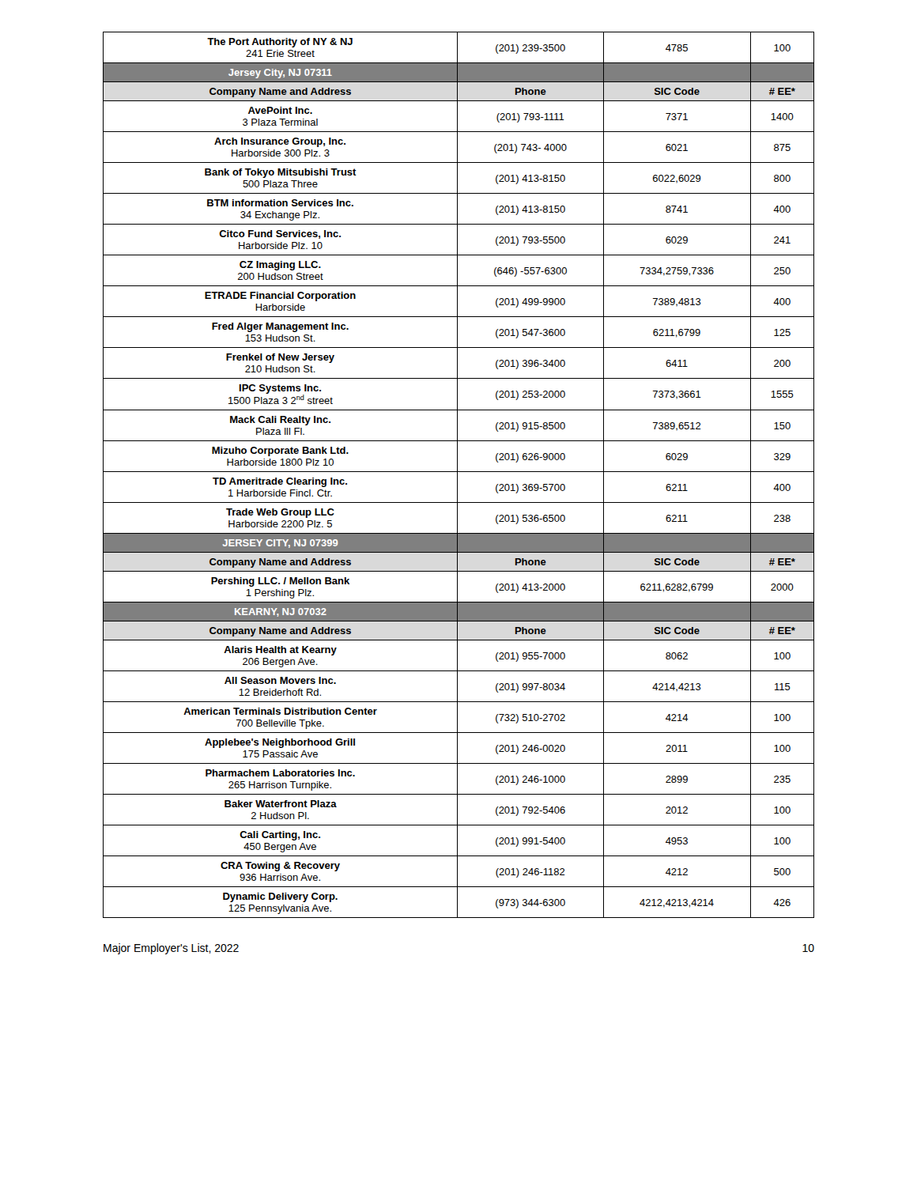| The Port Authority of NY & NJ 241 Erie Street | (201) 239-3500 | 4785 | 100 |
| Jersey City, NJ 07311 | | | |
| Company Name and Address | Phone | SIC Code | # EE* |
| AvePoint Inc. 3 Plaza Terminal | (201) 793-1111 | 7371 | 1400 |
| Arch Insurance Group, Inc. Harborside 300 Plz. 3 | (201) 743- 4000 | 6021 | 875 |
| Bank of Tokyo Mitsubishi Trust 500 Plaza Three | (201) 413-8150 | 6022,6029 | 800 |
| BTM information Services Inc. 34 Exchange Plz. | (201) 413-8150 | 8741 | 400 |
| Citco Fund Services, Inc. Harborside Plz. 10 | (201) 793-5500 | 6029 | 241 |
| CZ Imaging LLC. 200 Hudson Street | (646) -557-6300 | 7334,2759,7336 | 250 |
| ETRADE Financial Corporation Harborside | (201) 499-9900 | 7389,4813 | 400 |
| Fred Alger Management Inc. 153 Hudson St. | (201) 547-3600 | 6211,6799 | 125 |
| Frenkel of New Jersey 210 Hudson St. | (201) 396-3400 | 6411 | 200 |
| IPC Systems Inc. 1500 Plaza 3 2 nd street | (201) 253-2000 | 7373,3661 | 1555 |
| Mack Cali Realty Inc. Plaza lll Fl. | (201) 915-8500 | 7389,6512 | 150 |
| Mizuho Corporate Bank Ltd. Harborside 1800 Plz 10 | (201) 626-9000 | 6029 | 329 |
| TD Ameritrade Clearing Inc. 1 Harborside Fincl. Ctr. | (201) 369-5700 | 6211 | 400 |
| Trade Web Group LLC Harborside 2200 Plz. 5 | (201) 536-6500 | 6211 | 238 |
| JERSEY CITY, NJ 07399 | | | |
| Company Name and Address | Phone | SIC Code | # EE* |
| Pershing LLC. / Mellon Bank 1 Pershing Plz. | (201) 413-2000 | 6211,6282,6799 | 2000 |
| KEARNY, NJ 07032 | | | |
| Company Name and Address | Phone | SIC Code | # EE* |
| Alaris Health at Kearny 206 Bergen Ave. | (201) 955-7000 | 8062 | 100 |
| All Season Movers Inc. 12 Breiderhoft Rd. | (201) 997-8034 | 4214,4213 | 115 |
| American Terminals Distribution Center 700 Belleville Tpke. | (732) 510-2702 | 4214 | 100 |
| Applebee's Neighborhood Grill 175 Passaic Ave | (201) 246-0020 | 2011 | 100 |
| Pharmachem Laboratories Inc. 265 Harrison Turnpike. | (201) 246-1000 | 2899 | 235 |
| Baker Waterfront Plaza 2 Hudson Pl. | (201) 792-5406 | 2012 | 100 |
| Cali Carting, Inc. 450 Bergen Ave | (201) 991-5400 | 4953 | 100 |
| CRA Towing & Recovery 936 Harrison Ave. | (201) 246-1182 | 4212 | 500 |
| Dynamic Delivery Corp. 125 Pennsylvania Ave. | (973) 344-6300 | 4212,4213,4214 | 426 |
Major Employer's List, 2022 10